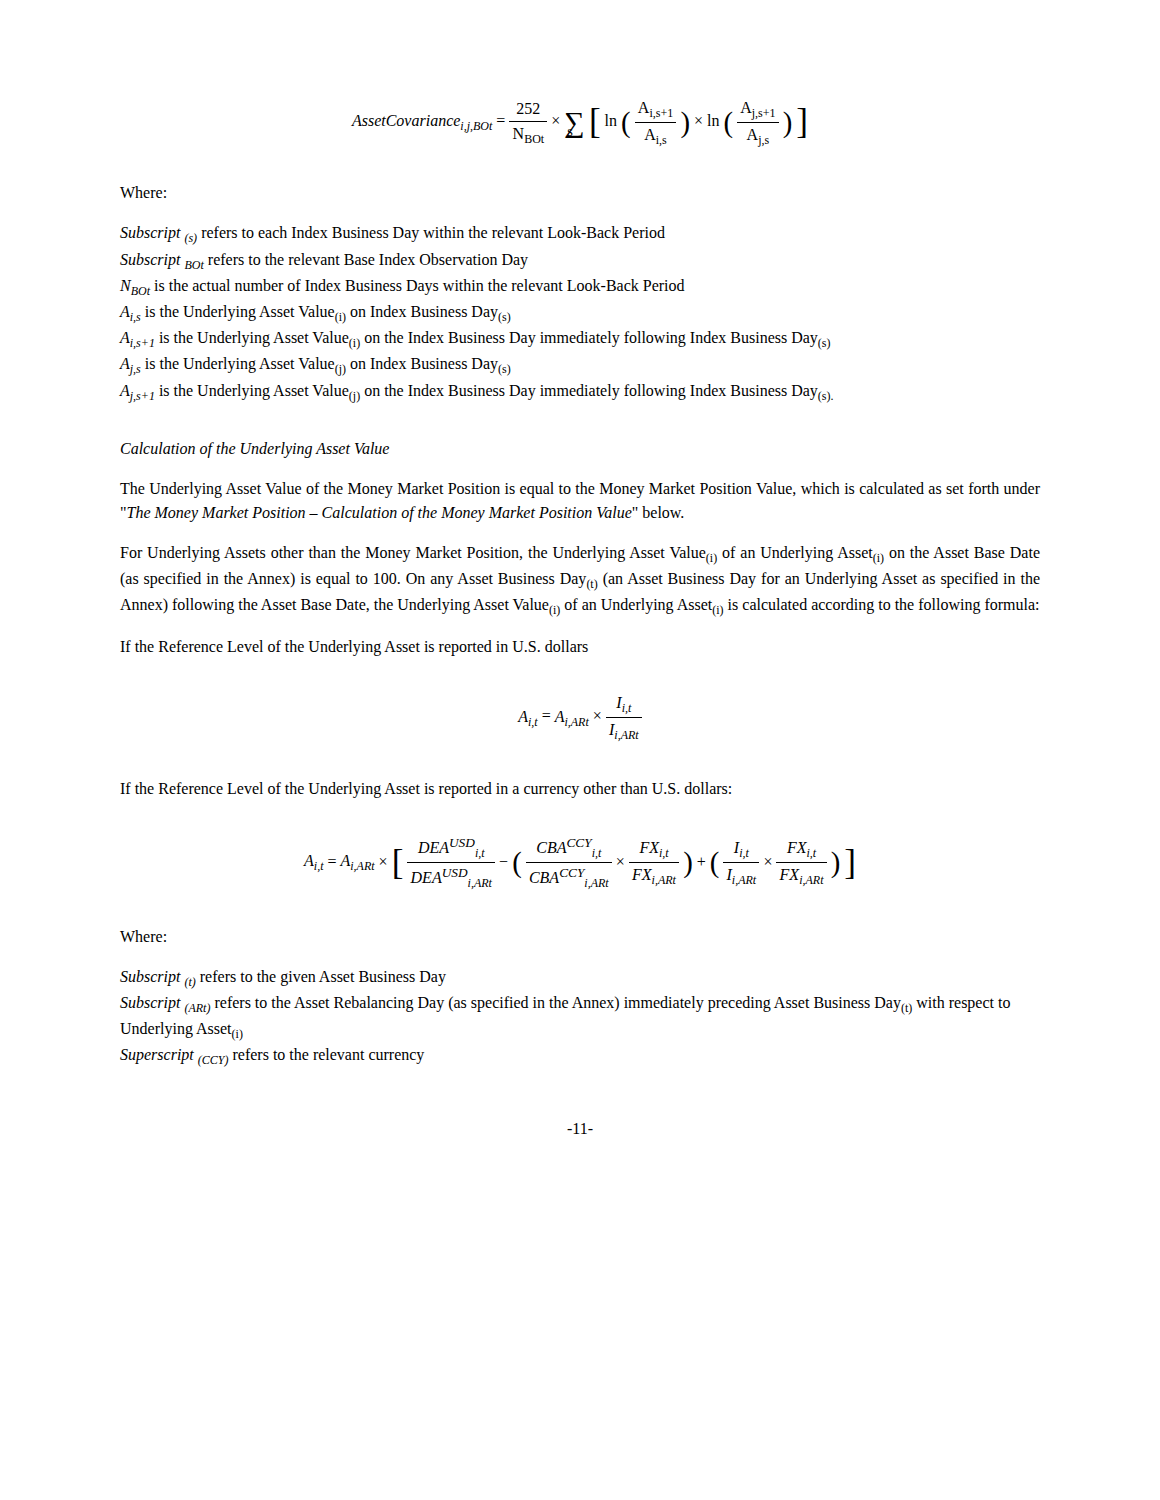AssetCovariancei,j,BOt = 252 NBOt × ∑s [ ln ( Ai,s+1 Ai,s ) × ln ( Aj,s+1 Aj,s ) ]
Where:
Subscript (s) refers to each Index Business Day within the relevant Look-Back Period
Subscript BOt refers to the relevant Base Index Observation Day
NBOt is the actual number of Index Business Days within the relevant Look-Back Period
Ai,s is the Underlying Asset Value(i) on Index Business Day(s)
Ai,s+1 is the Underlying Asset Value(i) on the Index Business Day immediately following Index Business Day(s)
Aj,s is the Underlying Asset Value(j) on Index Business Day(s)
Aj,s+1 is the Underlying Asset Value(j) on the Index Business Day immediately following Index Business Day(s).
Calculation of the Underlying Asset Value
The Underlying Asset Value of the Money Market Position is equal to the Money Market Position Value, which is calculated as set forth under "The Money Market Position – Calculation of the Money Market Position Value" below.
For Underlying Assets other than the Money Market Position, the Underlying Asset Value(i) of an Underlying Asset(i) on the Asset Base Date (as specified in the Annex) is equal to 100. On any Asset Business Day(t) (an Asset Business Day for an Underlying Asset as specified in the Annex) following the Asset Base Date, the Underlying Asset Value(i) of an Underlying Asset(i) is calculated according to the following formula:
If the Reference Level of the Underlying Asset is reported in U.S. dollars
Ai,t = Ai,ARt × Ii,t Ii,ARt
If the Reference Level of the Underlying Asset is reported in a currency other than U.S. dollars:
Ai,t = Ai,ARt × [ DEAUSDi,t DEAUSDi,ARt − ( CBACCYi,t CBACCYi,ARt × FXi,t FXi,ARt ) + ( Ii,t Ii,ARt × FXi,t FXi,ARt ) ]
Where:
Subscript (t) refers to the given Asset Business Day
Subscript (ARt) refers to the Asset Rebalancing Day (as specified in the Annex) immediately preceding Asset Business Day(t) with respect to Underlying Asset(i)
Superscript (CCY) refers to the relevant currency
-11-